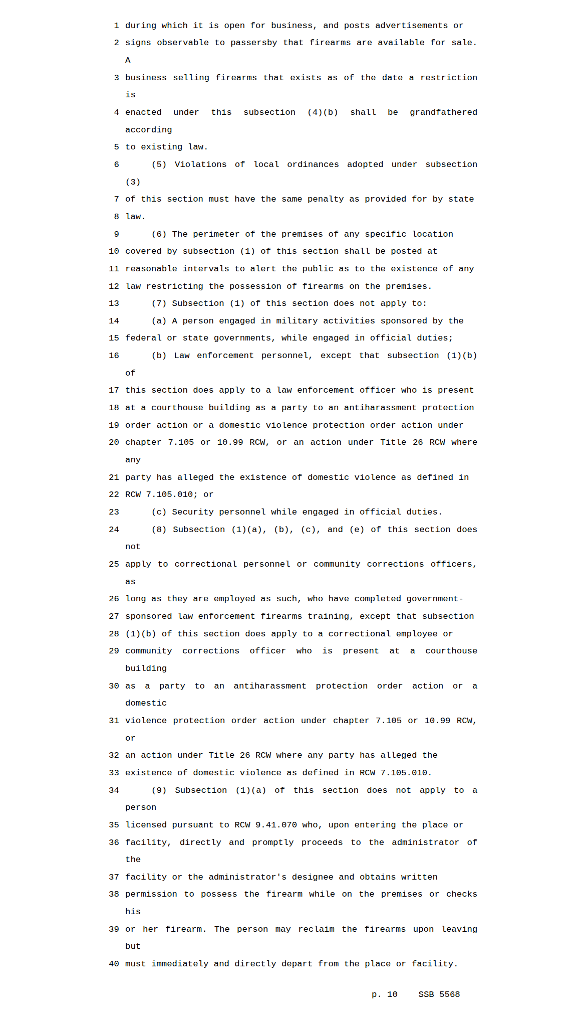during which it is open for business, and posts advertisements or
signs observable to passersby that firearms are available for sale. A
business selling firearms that exists as of the date a restriction is
enacted under this subsection (4)(b) shall be grandfathered according
to existing law.
(5) Violations of local ordinances adopted under subsection (3)
of this section must have the same penalty as provided for by state
law.
(6) The perimeter of the premises of any specific location
covered by subsection (1) of this section shall be posted at
reasonable intervals to alert the public as to the existence of any
law restricting the possession of firearms on the premises.
(7) Subsection (1) of this section does not apply to:
(a) A person engaged in military activities sponsored by the
federal or state governments, while engaged in official duties;
(b) Law enforcement personnel, except that subsection (1)(b) of
this section does apply to a law enforcement officer who is present
at a courthouse building as a party to an antiharassment protection
order action or a domestic violence protection order action under
chapter 7.105 or 10.99 RCW, or an action under Title 26 RCW where any
party has alleged the existence of domestic violence as defined in
RCW 7.105.010; or
(c) Security personnel while engaged in official duties.
(8) Subsection (1)(a), (b), (c), and (e) of this section does not
apply to correctional personnel or community corrections officers, as
long as they are employed as such, who have completed government-
sponsored law enforcement firearms training, except that subsection
(1)(b) of this section does apply to a correctional employee or
community corrections officer who is present at a courthouse building
as a party to an antiharassment protection order action or a domestic
violence protection order action under chapter 7.105 or 10.99 RCW, or
an action under Title 26 RCW where any party has alleged the
existence of domestic violence as defined in RCW 7.105.010.
(9) Subsection (1)(a) of this section does not apply to a person
licensed pursuant to RCW 9.41.070 who, upon entering the place or
facility, directly and promptly proceeds to the administrator of the
facility or the administrator's designee and obtains written
permission to possess the firearm while on the premises or checks his
or her firearm. The person may reclaim the firearms upon leaving but
must immediately and directly depart from the place or facility.
p. 10 SSB 5568